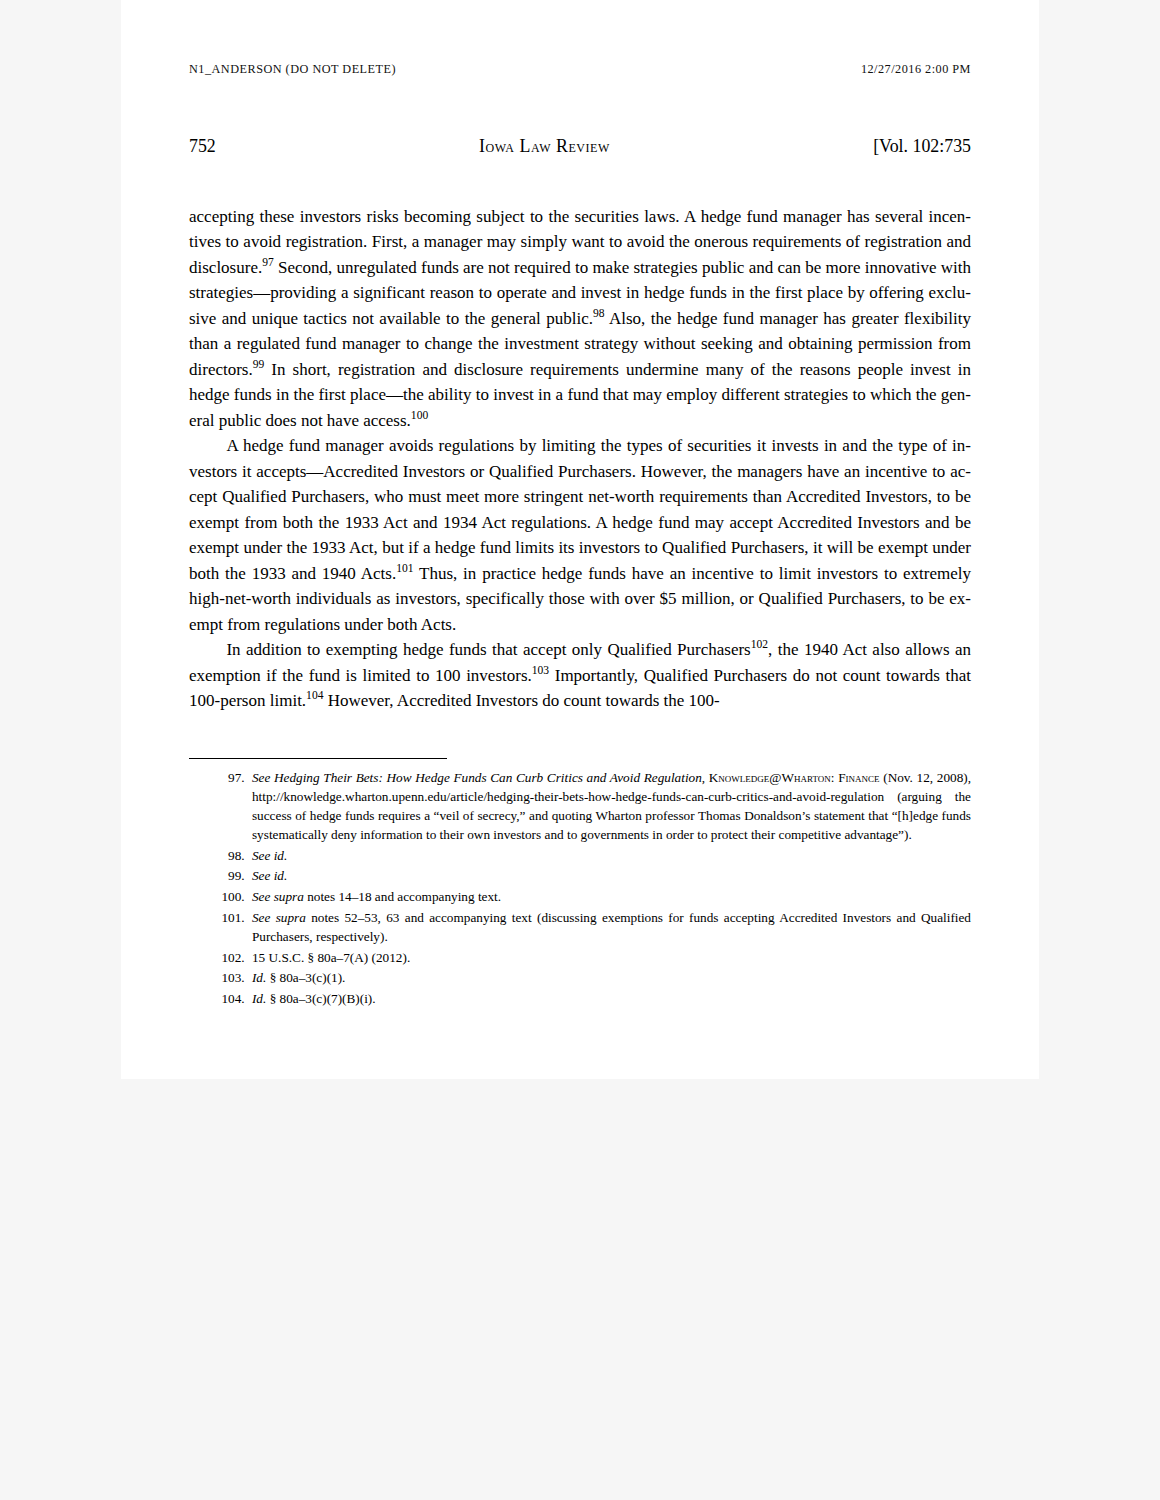N1_ANDERSON (DO NOT DELETE) 12/27/2016 2:00 PM
752 Iowa Law Review [Vol. 102:735
accepting these investors risks becoming subject to the securities laws. A hedge fund manager has several incentives to avoid registration. First, a manager may simply want to avoid the onerous requirements of registration and disclosure.97 Second, unregulated funds are not required to make strategies public and can be more innovative with strategies—providing a significant reason to operate and invest in hedge funds in the first place by offering exclusive and unique tactics not available to the general public.98 Also, the hedge fund manager has greater flexibility than a regulated fund manager to change the investment strategy without seeking and obtaining permission from directors.99 In short, registration and disclosure requirements undermine many of the reasons people invest in hedge funds in the first place—the ability to invest in a fund that may employ different strategies to which the general public does not have access.100
A hedge fund manager avoids regulations by limiting the types of securities it invests in and the type of investors it accepts—Accredited Investors or Qualified Purchasers. However, the managers have an incentive to accept Qualified Purchasers, who must meet more stringent net-worth requirements than Accredited Investors, to be exempt from both the 1933 Act and 1934 Act regulations. A hedge fund may accept Accredited Investors and be exempt under the 1933 Act, but if a hedge fund limits its investors to Qualified Purchasers, it will be exempt under both the 1933 and 1940 Acts.101 Thus, in practice hedge funds have an incentive to limit investors to extremely high-net-worth individuals as investors, specifically those with over $5 million, or Qualified Purchasers, to be exempt from regulations under both Acts.
In addition to exempting hedge funds that accept only Qualified Purchasers102, the 1940 Act also allows an exemption if the fund is limited to 100 investors.103 Importantly, Qualified Purchasers do not count towards that 100-person limit.104 However, Accredited Investors do count towards the 100-
97. See Hedging Their Bets: How Hedge Funds Can Curb Critics and Avoid Regulation, Knowledge@Wharton: Finance (Nov. 12, 2008), http://knowledge.wharton.upenn.edu/article/hedging-their-bets-how-hedge-funds-can-curb-critics-and-avoid-regulation (arguing the success of hedge funds requires a “veil of secrecy,” and quoting Wharton professor Thomas Donaldson’s statement that “[h]edge funds systematically deny information to their own investors and to governments in order to protect their competitive advantage”).
98. See id.
99. See id.
100. See supra notes 14–18 and accompanying text.
101. See supra notes 52–53, 63 and accompanying text (discussing exemptions for funds accepting Accredited Investors and Qualified Purchasers, respectively).
102. 15 U.S.C. § 80a–7(A) (2012).
103. Id. § 80a–3(c)(1).
104. Id. § 80a–3(c)(7)(B)(i).